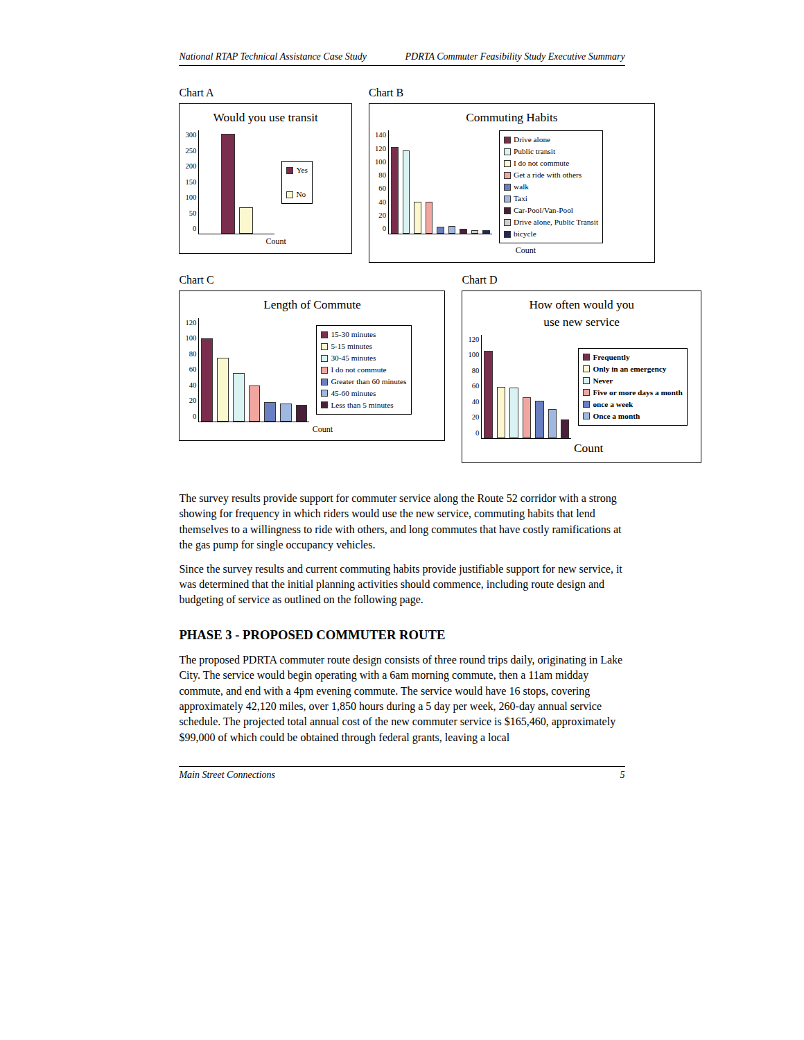National RTAP Technical Assistance Case Study PDRTA Commuter Feasibility Study Executive Summary
Chart A
Would you use transit
300250200150100500
Yes
No
Count
Chart B
Commuting Habits
140120100806040200
Drive alone
Public transit
I do not commute
Get a ride with others
walk
Taxi
Car-Pool/Van-Pool
Drive alone, Public Transit
bicycle
Count
Chart C
Length of Commute
120100806040200
15-30 minutes
5-15 minutes
30-45 minutes
I do not commute
Greater than 60 minutes
45-60 minutes
Less than 5 minutes
Count
Chart D
How often would you
use new service
120100806040200
Frequently
Only in an emergency
Never
Five or more days a month
once a week
Once a month
Count
The survey results provide support for commuter service along the Route 52 corridor with a strong showing for frequency in which riders would use the new service, commuting habits that lend themselves to a willingness to ride with others, and long commutes that have costly ramifications at the gas pump for single occupancy vehicles.
Since the survey results and current commuting habits provide justifiable support for new service, it was determined that the initial planning activities should commence, including route design and budgeting of service as outlined on the following page.
PHASE 3 - PROPOSED COMMUTER ROUTE
The proposed PDRTA commuter route design consists of three round trips daily, originating in Lake City. The service would begin operating with a 6am morning commute, then a 11am midday commute, and end with a 4pm evening commute. The service would have 16 stops, covering approximately 42,120 miles, over 1,850 hours during a 5 day per week, 260-day annual service schedule. The projected total annual cost of the new commuter service is $165,460, approximately $99,000 of which could be obtained through federal grants, leaving a local
Main Street Connections 5